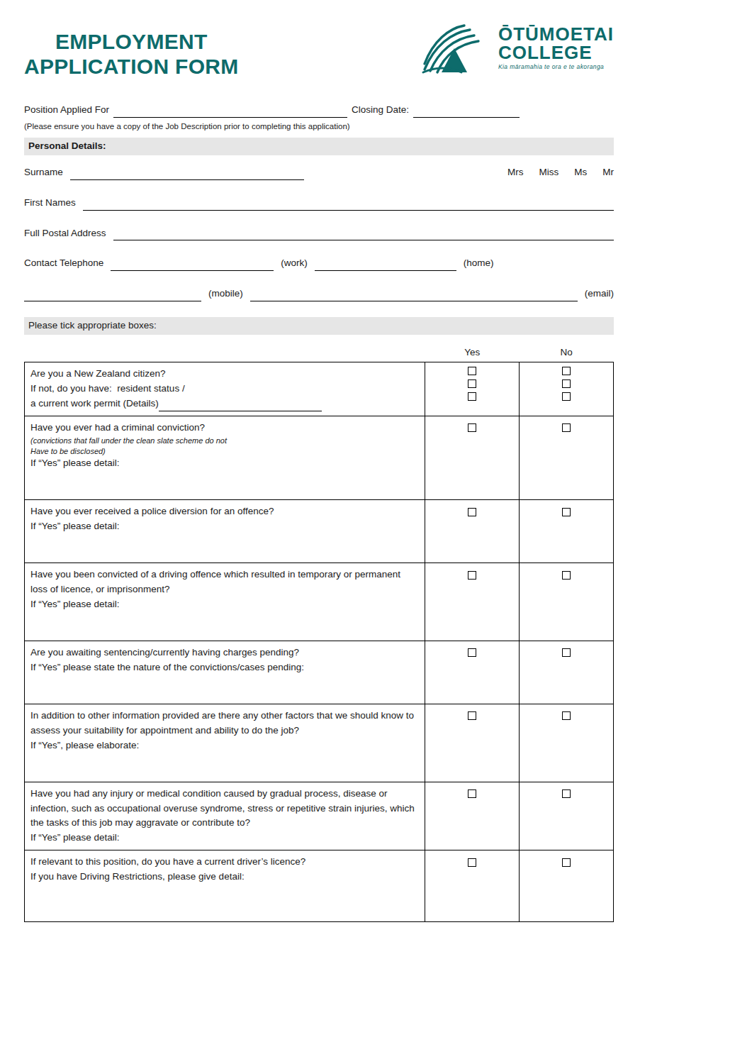EMPLOYMENT
APPLICATION FORM
ŌTŪMOETAI COLLEGE Kia māramahia te ora e te akoranga
Position Applied For Closing Date:
(Please ensure you have a copy of the Job Description prior to completing this application)
Personal Details:
Surname Mrs Miss Ms Mr
First Names
Full Postal Address
Contact Telephone (work) (home)
(mobile) (email)
Please tick appropriate boxes:
| | Yes | No |
| --- | --- | --- |
| Are you a New Zealand citizen? If not, do you have: resident status / a current work permit (Details) | | |
| Have you ever had a criminal conviction? (convictions that fall under the clean slate scheme do not Have to be disclosed) If “Yes” please detail: | | |
| Have you ever received a police diversion for an offence? If “Yes” please detail: | | |
| Have you been convicted of a driving offence which resulted in temporary or permanent loss of licence, or imprisonment? If “Yes” please detail: | | |
| Are you awaiting sentencing/currently having charges pending? If “Yes” please state the nature of the convictions/cases pending: | | |
| In addition to other information provided are there any other factors that we should know to assess your suitability for appointment and ability to do the job? If “Yes”, please elaborate: | | |
| Have you had any injury or medical condition caused by gradual process, disease or infection, such as occupational overuse syndrome, stress or repetitive strain injuries, which the tasks of this job may aggravate or contribute to? If “Yes” please detail: | | |
| If relevant to this position, do you have a current driver’s licence? If you have Driving Restrictions, please give detail: | | |